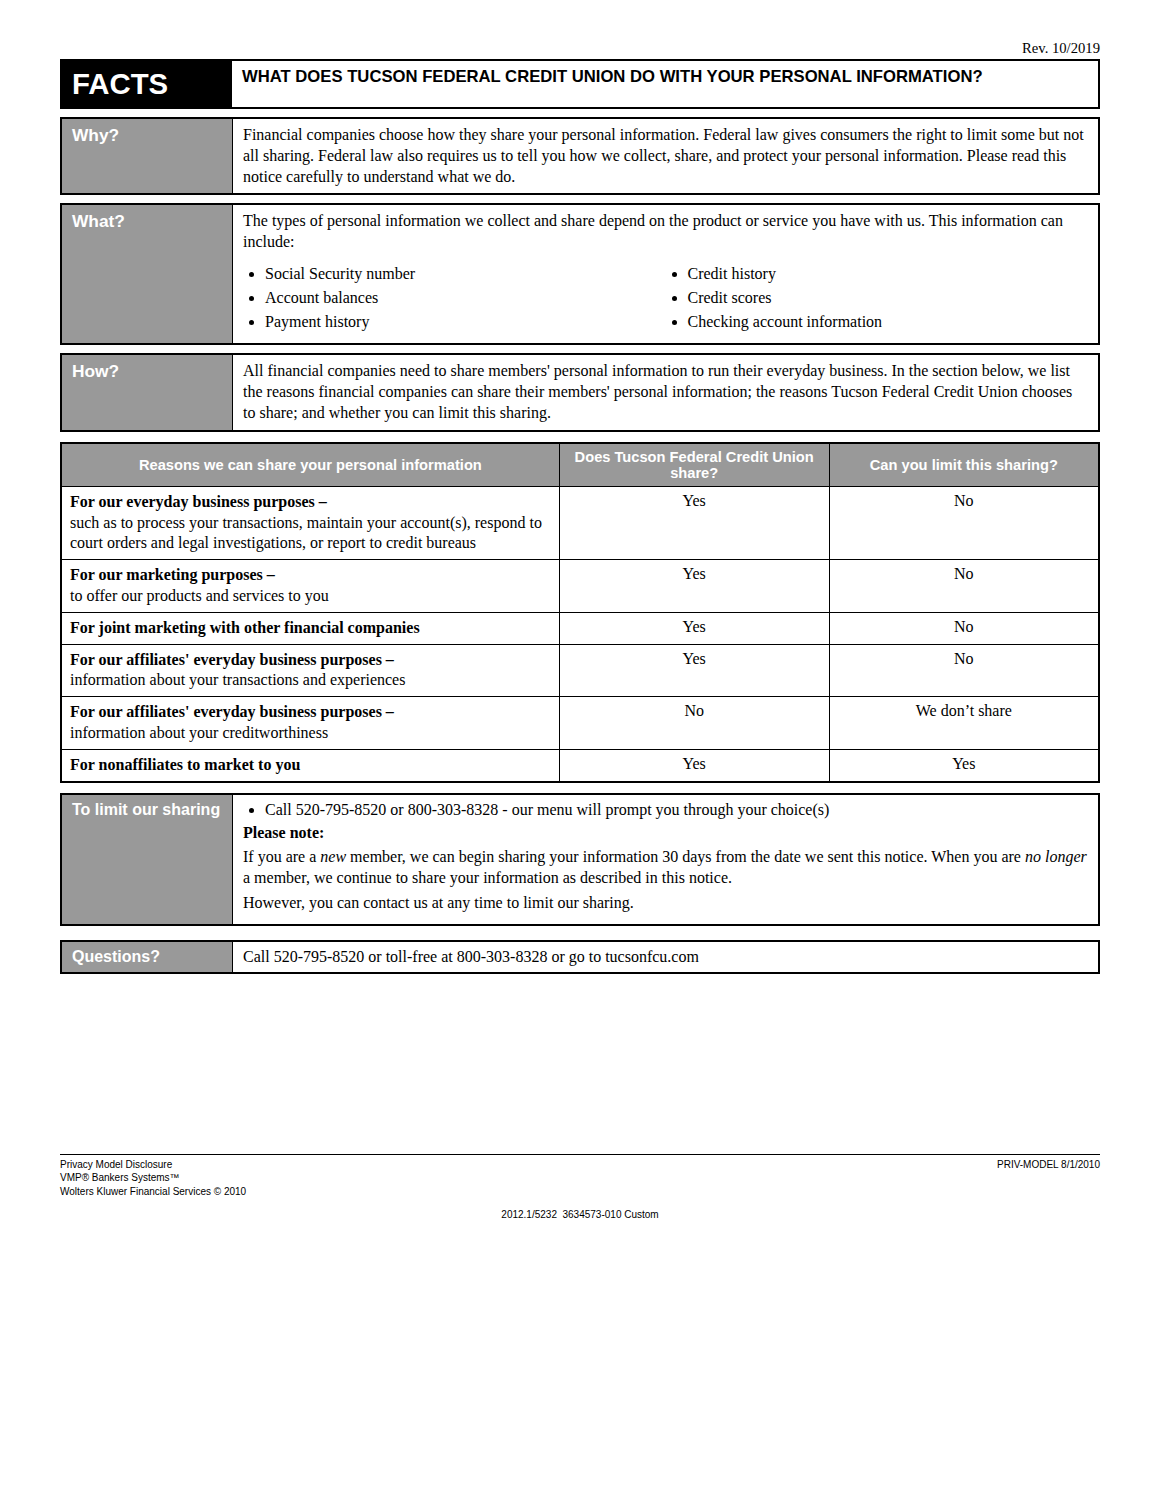Rev. 10/2019
| FACTS | WHAT DOES TUCSON FEDERAL CREDIT UNION DO WITH YOUR PERSONAL INFORMATION? |
| Why? | Financial companies choose how they share your personal information. Federal law gives consumers the right to limit some but not all sharing. Federal law also requires us to tell you how we collect, share, and protect your personal information. Please read this notice carefully to understand what we do. |
| What? | The types of personal information we collect and share depend on the product or service you have with us. This information can include: / Social Security number Account balances Payment history / Credit history Credit scores Checking account information / |
| How? | All financial companies need to share members' personal information to run their everyday business. In the section below, we list the reasons financial companies can share their members' personal information; the reasons Tucson Federal Credit Union chooses to share; and whether you can limit this sharing. |
| Reasons we can share your personal information | Does Tucson Federal Credit Union share? | Can you limit this sharing? |
| --- | --- | --- |
| For our everyday business purposes – such as to process your transactions, maintain your account(s), respond to court orders and legal investigations, or report to credit bureaus | Yes | No |
| For our marketing purposes – to offer our products and services to you | Yes | No |
| For joint marketing with other financial companies | Yes | No |
| For our affiliates' everyday business purposes – information about your transactions and experiences | Yes | No |
| For our affiliates' everyday business purposes – information about your creditworthiness | No | We don’t share |
| For nonaffiliates to market to you | Yes | Yes |
| To limit our sharing | Call 520-795-8520 or 800-303-8328 - our menu will prompt you through your choice(s) Please note: If you are a new member, we can begin sharing your information 30 days from the date we sent this notice. When you are no longer a member, we continue to share your information as described in this notice. However, you can contact us at any time to limit our sharing. |
| Questions? | Call 520-795-8520 or toll-free at 800-303-8328 or go to tucsonfcu.com |
Privacy Model Disclosure
VMP® Bankers Systems™
Wolters Kluwer Financial Services © 2010
PRIV-MODEL 8/1/2010
2012.1/5232 3634573-010 Custom